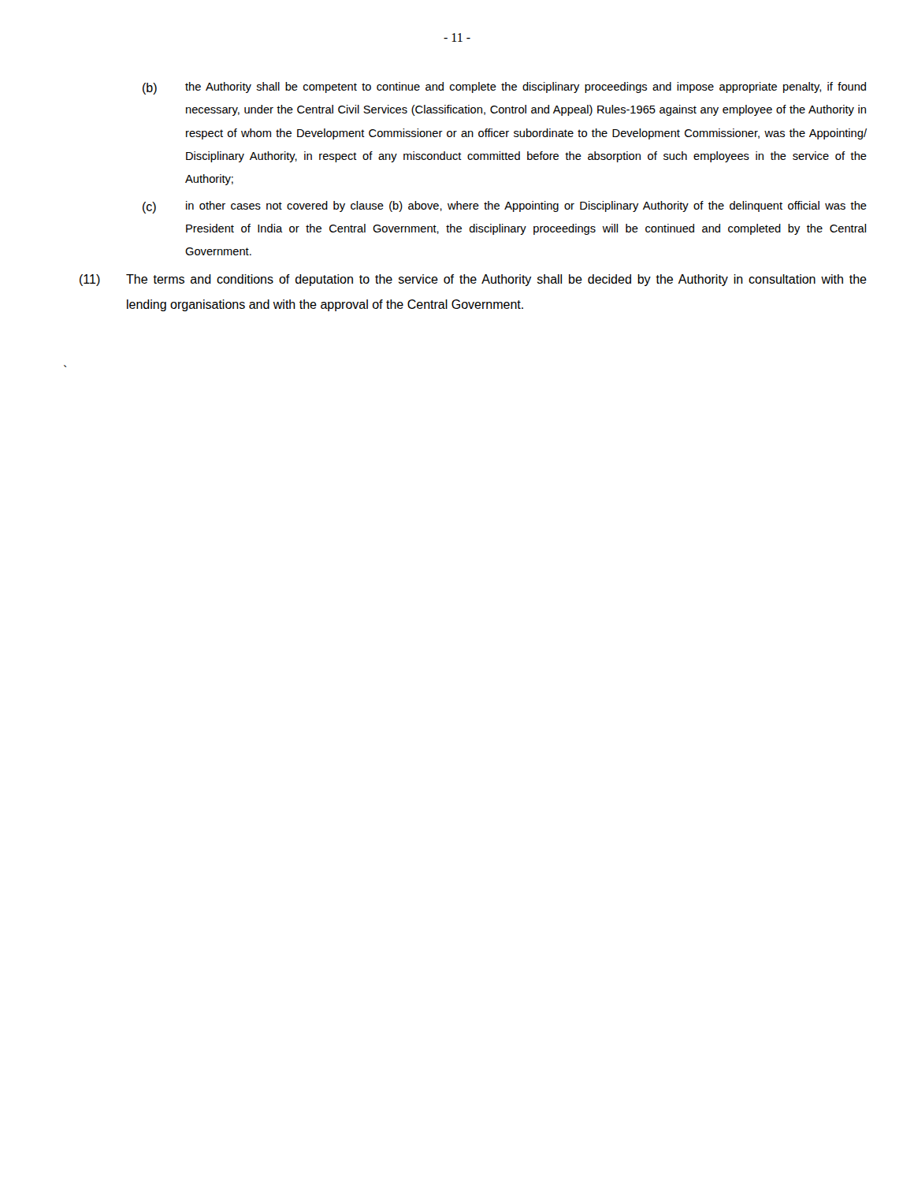- 11 -
(b)
the Authority shall be competent to continue and complete the disciplinary proceedings and impose appropriate penalty, if found necessary, under the Central Civil Services (Classification, Control and Appeal) Rules-1965 against any employee of the Authority in respect of whom the Development Commissioner or an officer subordinate to the Development Commissioner, was the Appointing/ Disciplinary Authority, in respect of any misconduct committed before the absorption of such employees in the service of the Authority;
(c)
in other cases not covered by clause (b) above, where the Appointing or Disciplinary Authority of the delinquent official was the President of India or the Central Government, the disciplinary proceedings will be continued and completed by the Central Government.
(11)
The terms and conditions of deputation to the service of the Authority shall be decided by the Authority in consultation with the lending organisations and with the approval of the Central Government.
`